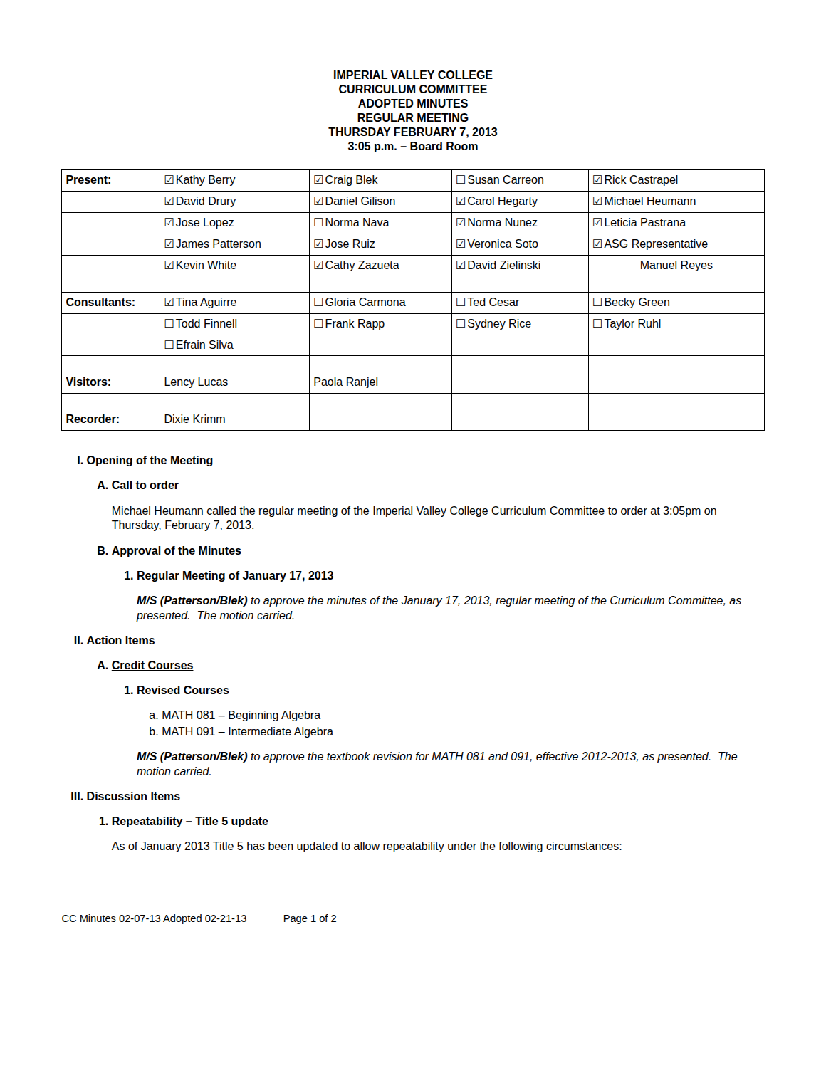IMPERIAL VALLEY COLLEGE
CURRICULUM COMMITTEE
ADOPTED MINUTES
REGULAR MEETING
THURSDAY FEBRUARY 7, 2013
3:05 p.m. – Board Room
| Present: | ☑ Kathy Berry | ☑ Craig Blek | ☐ Susan Carreon | ☑ Rick Castrapel |
| | ☑ David Drury | ☑ Daniel Gilison | ☑ Carol Hegarty | ☑ Michael Heumann |
| | ☑ Jose Lopez | ☐ Norma Nava | ☑ Norma Nunez | ☑ Leticia Pastrana |
| | ☑ James Patterson | ☑ Jose Ruiz | ☑ Veronica Soto | ☑ ASG Representative |
| | ☑ Kevin White | ☑ Cathy Zazueta | ☑ David Zielinski | Manuel Reyes |
| Consultants: | ☑ Tina Aguirre | ☐ Gloria Carmona | ☐ Ted Cesar | ☐ Becky Green |
| | ☐ Todd Finnell | ☐ Frank Rapp | ☐ Sydney Rice | ☐ Taylor Ruhl |
| | ☐ Efrain Silva | | | |
| Visitors: | Lency Lucas | Paola Ranjel | | |
| Recorder: | Dixie Krimm | | | |
Opening of the Meeting
Call to order
Michael Heumann called the regular meeting of the Imperial Valley College Curriculum Committee to order at 3:05pm on Thursday, February 7, 2013.
Approval of the Minutes
Regular Meeting of January 17, 2013
M/S (Patterson/Blek) to approve the minutes of the January 17, 2013, regular meeting of the Curriculum Committee, as presented. The motion carried.
Action Items
Credit Courses
Revised Courses
MATH 081 – Beginning Algebra
MATH 091 – Intermediate Algebra
M/S (Patterson/Blek) to approve the textbook revision for MATH 081 and 091, effective 2012-2013, as presented. The motion carried.
Discussion Items
Repeatability – Title 5 update
As of January 2013 Title 5 has been updated to allow repeatability under the following circumstances:
CC Minutes 02-07-13 Adopted 02-21-13 Page 1 of 2